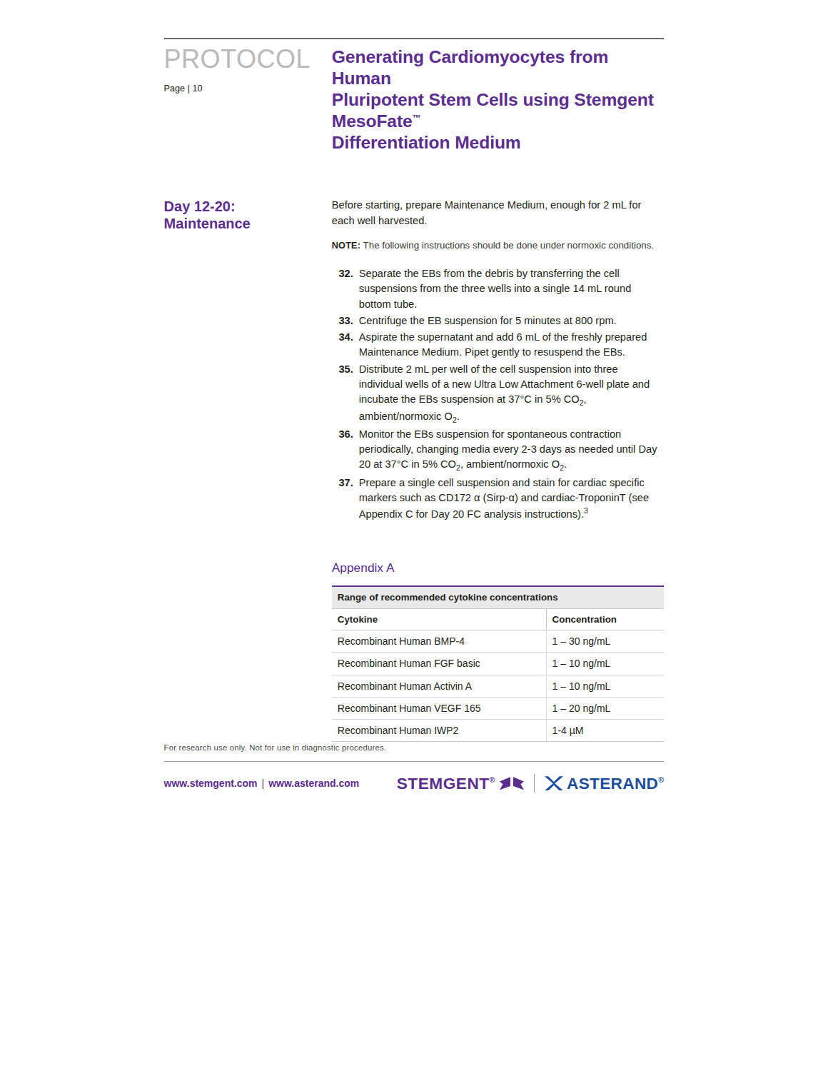PROTOCOL
Page | 10
Generating Cardiomyocytes from Human
Pluripotent Stem Cells using Stemgent MesoFate™
Differentiation Medium
Day 12-20:
Maintenance
Before starting, prepare Maintenance Medium, enough for 2 mL for each well harvested.
NOTE: The following instructions should be done under normoxic conditions.
Separate the EBs from the debris by transferring the cell suspensions from the three wells into a single 14 mL round bottom tube.
Centrifuge the EB suspension for 5 minutes at 800 rpm.
Aspirate the supernatant and add 6 mL of the freshly prepared Maintenance Medium. Pipet gently to resuspend the EBs.
Distribute 2 mL per well of the cell suspension into three individual wells of a new Ultra Low Attachment 6-well plate and incubate the EBs suspension at 37°C in 5% CO2, ambient/normoxic O2.
Monitor the EBs suspension for spontaneous contraction periodically, changing media every 2-3 days as needed until Day 20 at 37°C in 5% CO2, ambient/normoxic O2.
Prepare a single cell suspension and stain for cardiac specific markers such as CD172 α (Sirp-α) and cardiac-TroponinT (see Appendix C for Day 20 FC analysis instructions).3
Appendix A
Range of recommended cytokine concentrations
| Cytokine | Concentration |
| --- | --- |
| Recombinant Human BMP-4 | 1 – 30 ng/mL |
| Recombinant Human FGF basic | 1 – 10 ng/mL |
| Recombinant Human Activin A | 1 – 10 ng/mL |
| Recombinant Human VEGF 165 | 1 – 20 ng/mL |
| Recombinant Human IWP2 | 1-4 µM |
For research use only. Not for use in diagnostic procedures.
www.stemgent.com|www.asterand.com
STEMGENT®
ASTERAND®